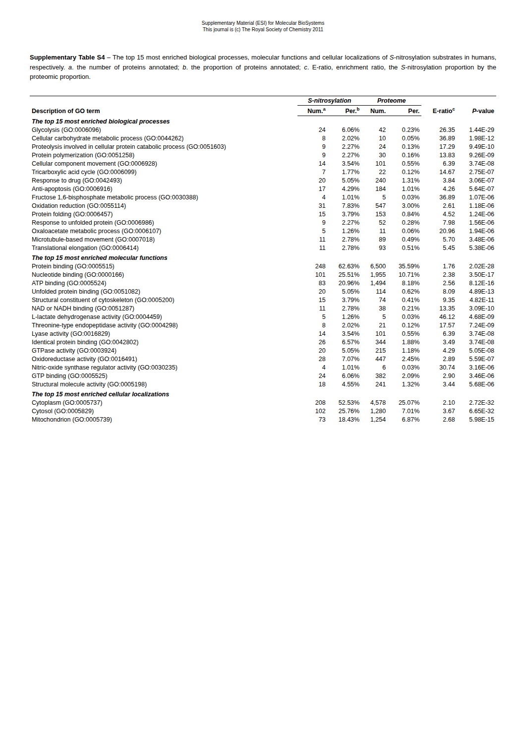Supplementary Material (ESI) for Molecular BioSystems
This journal is (c) The Royal Society of Chemistry 2011
Supplementary Table S4 – The top 15 most enriched biological processes, molecular functions and cellular localizations of S-nitrosylation substrates in humans, respectively. a. the number of proteins annotated; b. the proportion of proteins annotated; c. E-ratio, enrichment ratio, the S-nitrosylation proportion by the proteomic proportion.
| Description of GO term | S -nitrosylation | Proteome | E-ratio c | P -value |
| --- | --- | --- | --- | --- |
| Num. a | Per. b | Num. | Per. |
| The top 15 most enriched biological processes |
| Glycolysis (GO:0006096) | 24 | 6.06% | 42 | 0.23% | 26.35 | 1.44E-29 |
| Cellular carbohydrate metabolic process (GO:0044262) | 8 | 2.02% | 10 | 0.05% | 36.89 | 1.98E-12 |
| Proteolysis involved in cellular protein catabolic process (GO:0051603) | 9 | 2.27% | 24 | 0.13% | 17.29 | 9.49E-10 |
| Protein polymerization (GO:0051258) | 9 | 2.27% | 30 | 0.16% | 13.83 | 9.26E-09 |
| Cellular component movement (GO:0006928) | 14 | 3.54% | 101 | 0.55% | 6.39 | 3.74E-08 |
| Tricarboxylic acid cycle (GO:0006099) | 7 | 1.77% | 22 | 0.12% | 14.67 | 2.75E-07 |
| Response to drug (GO:0042493) | 20 | 5.05% | 240 | 1.31% | 3.84 | 3.06E-07 |
| Anti-apoptosis (GO:0006916) | 17 | 4.29% | 184 | 1.01% | 4.26 | 5.64E-07 |
| Fructose 1,6-bisphosphate metabolic process (GO:0030388) | 4 | 1.01% | 5 | 0.03% | 36.89 | 1.07E-06 |
| Oxidation reduction (GO:0055114) | 31 | 7.83% | 547 | 3.00% | 2.61 | 1.18E-06 |
| Protein folding (GO:0006457) | 15 | 3.79% | 153 | 0.84% | 4.52 | 1.24E-06 |
| Response to unfolded protein (GO:0006986) | 9 | 2.27% | 52 | 0.28% | 7.98 | 1.56E-06 |
| Oxaloacetate metabolic process (GO:0006107) | 5 | 1.26% | 11 | 0.06% | 20.96 | 1.94E-06 |
| Microtubule-based movement (GO:0007018) | 11 | 2.78% | 89 | 0.49% | 5.70 | 3.48E-06 |
| Translational elongation (GO:0006414) | 11 | 2.78% | 93 | 0.51% | 5.45 | 5.38E-06 |
| The top 15 most enriched molecular functions |
| Protein binding (GO:0005515) | 248 | 62.63% | 6,500 | 35.59% | 1.76 | 2.02E-28 |
| Nucleotide binding (GO:0000166) | 101 | 25.51% | 1,955 | 10.71% | 2.38 | 3.50E-17 |
| ATP binding (GO:0005524) | 83 | 20.96% | 1,494 | 8.18% | 2.56 | 8.12E-16 |
| Unfolded protein binding (GO:0051082) | 20 | 5.05% | 114 | 0.62% | 8.09 | 4.89E-13 |
| Structural constituent of cytoskeleton (GO:0005200) | 15 | 3.79% | 74 | 0.41% | 9.35 | 4.82E-11 |
| NAD or NADH binding (GO:0051287) | 11 | 2.78% | 38 | 0.21% | 13.35 | 3.09E-10 |
| L-lactate dehydrogenase activity (GO:0004459) | 5 | 1.26% | 5 | 0.03% | 46.12 | 4.68E-09 |
| Threonine-type endopeptidase activity (GO:0004298) | 8 | 2.02% | 21 | 0.12% | 17.57 | 7.24E-09 |
| Lyase activity (GO:0016829) | 14 | 3.54% | 101 | 0.55% | 6.39 | 3.74E-08 |
| Identical protein binding (GO:0042802) | 26 | 6.57% | 344 | 1.88% | 3.49 | 3.74E-08 |
| GTPase activity (GO:0003924) | 20 | 5.05% | 215 | 1.18% | 4.29 | 5.05E-08 |
| Oxidoreductase activity (GO:0016491) | 28 | 7.07% | 447 | 2.45% | 2.89 | 5.59E-07 |
| Nitric-oxide synthase regulator activity (GO:0030235) | 4 | 1.01% | 6 | 0.03% | 30.74 | 3.16E-06 |
| GTP binding (GO:0005525) | 24 | 6.06% | 382 | 2.09% | 2.90 | 3.46E-06 |
| Structural molecule activity (GO:0005198) | 18 | 4.55% | 241 | 1.32% | 3.44 | 5.68E-06 |
| The top 15 most enriched cellular localizations |
| Cytoplasm (GO:0005737) | 208 | 52.53% | 4,578 | 25.07% | 2.10 | 2.72E-32 |
| Cytosol (GO:0005829) | 102 | 25.76% | 1,280 | 7.01% | 3.67 | 6.65E-32 |
| Mitochondrion (GO:0005739) | 73 | 18.43% | 1,254 | 6.87% | 2.68 | 5.98E-15 |